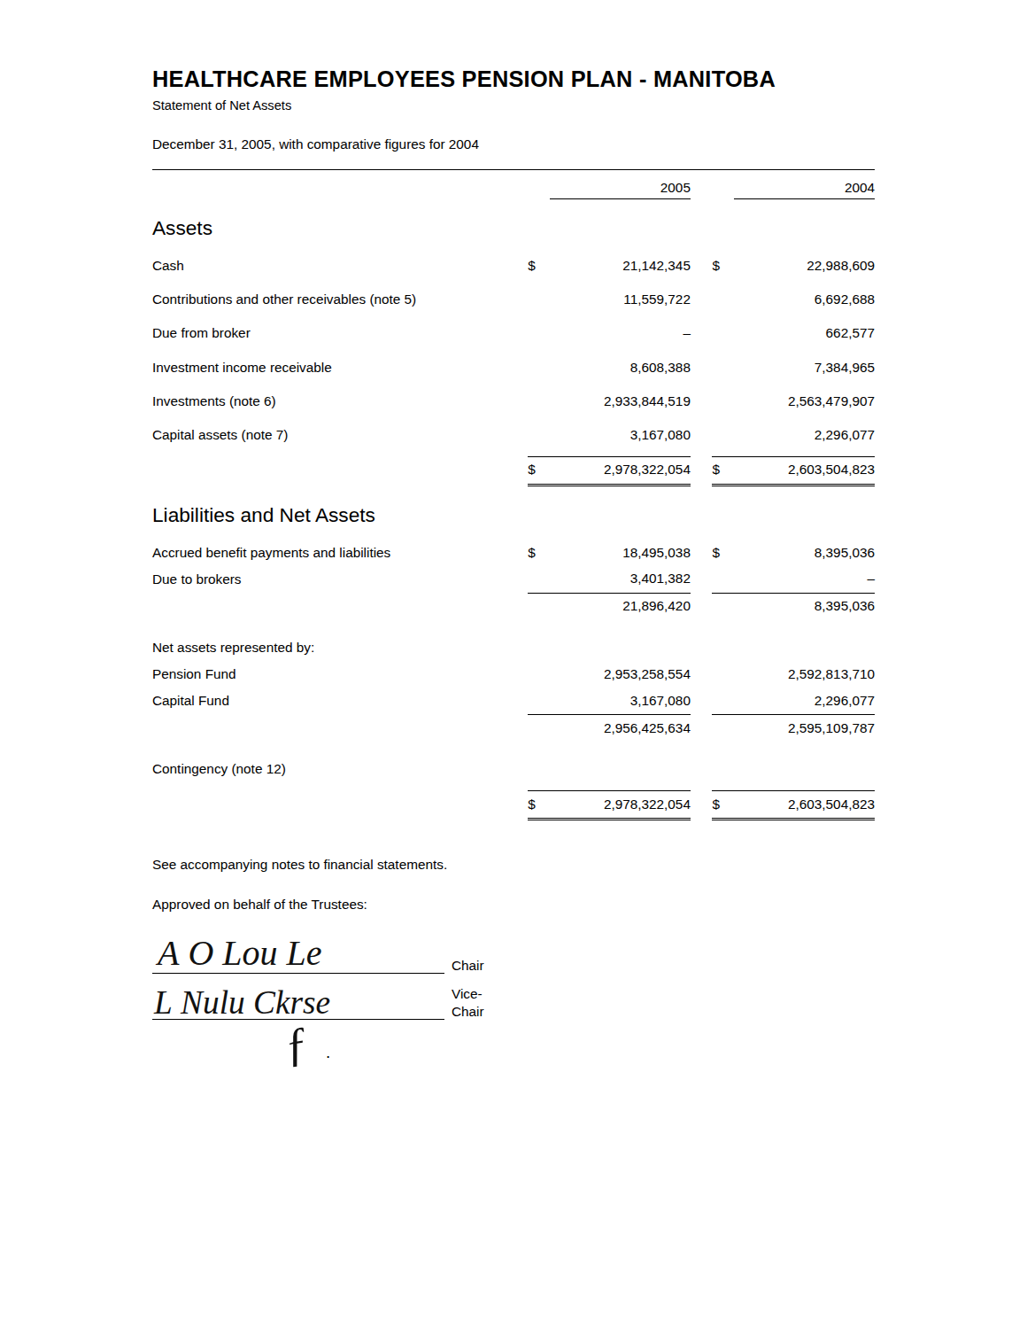HEALTHCARE EMPLOYEES PENSION PLAN - MANITOBA
Statement of Net Assets
December 31, 2005, with comparative figures for 2004
| | | 2005 | | | 2004 |
| Assets |
| Cash | $ | 21,142,345 | | $ | 22,988,609 |
| Contributions and other receivables (note 5) | | 11,559,722 | | | 6,692,688 |
| Due from broker | | – | | | 662,577 |
| Investment income receivable | | 8,608,388 | | | 7,384,965 |
| Investments (note 6) | | 2,933,844,519 | | | 2,563,479,907 |
| Capital assets (note 7) | | 3,167,080 | | | 2,296,077 |
| | $ | 2,978,322,054 | | $ | 2,603,504,823 |
| Liabilities and Net Assets |
| Accrued benefit payments and liabilities | $ | 18,495,038 | | $ | 8,395,036 |
| Due to brokers | | 3,401,382 | | | – |
| | | 21,896,420 | | | 8,395,036 |
| Net assets represented by: | | | | | |
| Pension Fund | | 2,953,258,554 | | | 2,592,813,710 |
| Capital Fund | | 3,167,080 | | | 2,296,077 |
| | | 2,956,425,634 | | | 2,595,109,787 |
| Contingency (note 12) | | | | | |
| | $ | 2,978,322,054 | | $ | 2,603,504,823 |
See accompanying notes to financial statements.
Approved on behalf of the Trustees:
A O Lou Le Chair
L Nulu Ckrse Vice-Chair
ƒ .